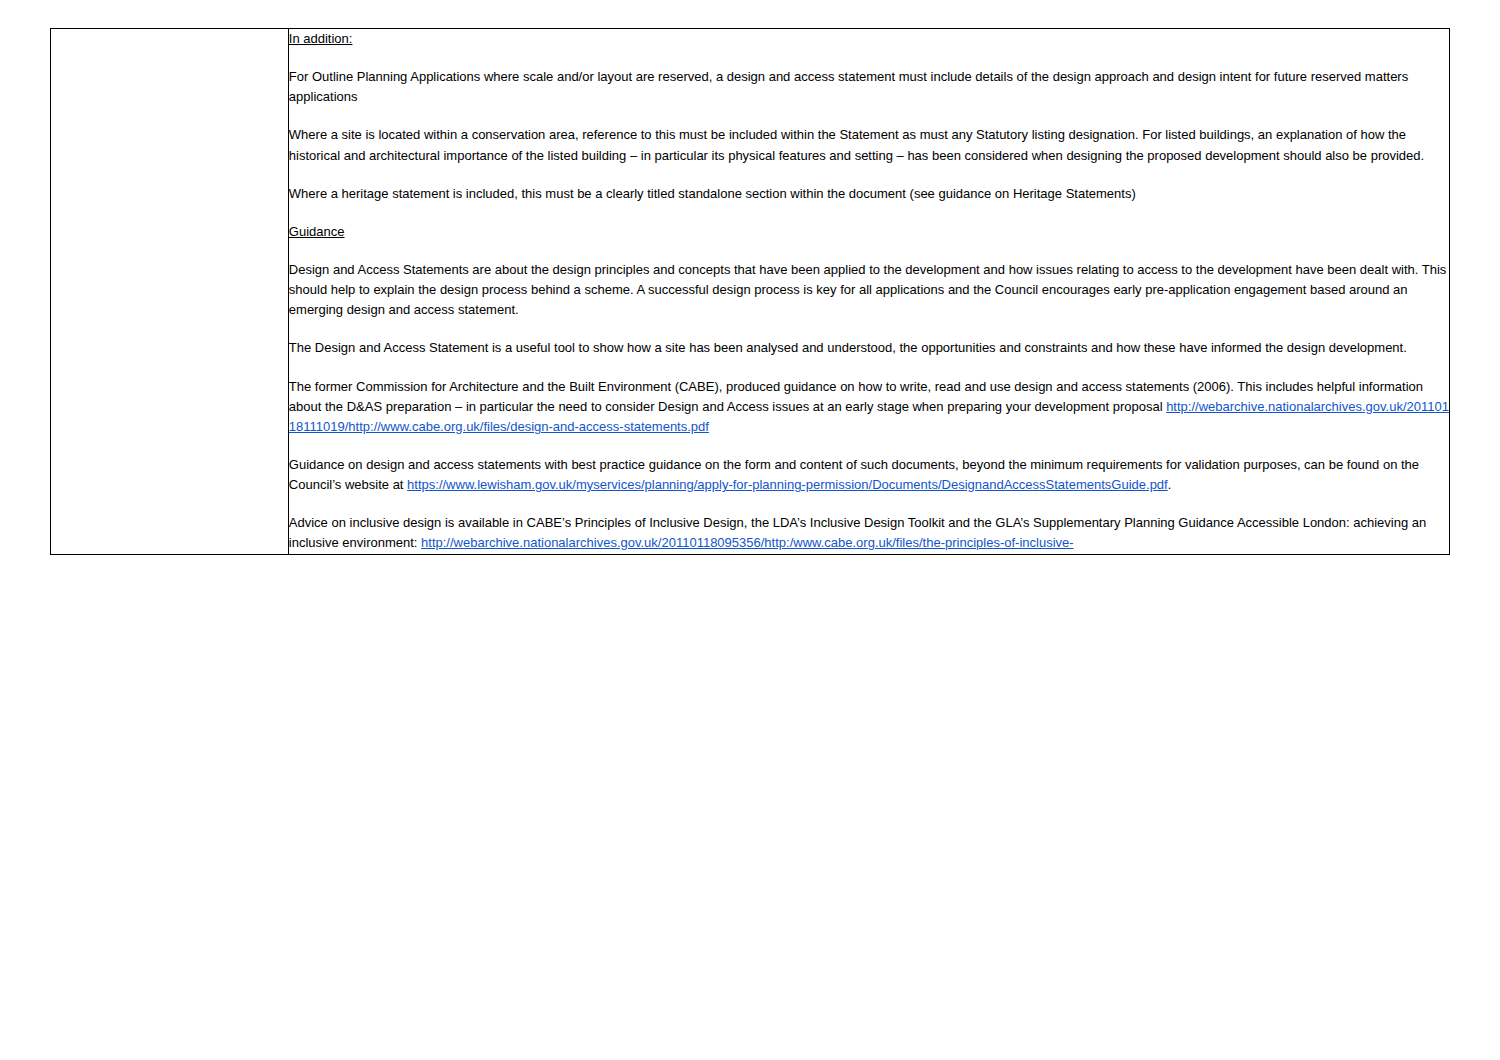| | In addition: For Outline Planning Applications where scale and/or layout are reserved, a design and access statement must include details of the design approach and design intent for future reserved matters applications Where a site is located within a conservation area, reference to this must be included within the Statement as must any Statutory listing designation. For listed buildings, an explanation of how the historical and architectural importance of the listed building – in particular its physical features and setting – has been considered when designing the proposed development should also be provided. Where a heritage statement is included, this must be a clearly titled standalone section within the document (see guidance on Heritage Statements) Guidance Design and Access Statements are about the design principles and concepts that have been applied to the development and how issues relating to access to the development have been dealt with. This should help to explain the design process behind a scheme. A successful design process is key for all applications and the Council encourages early pre-application engagement based around an emerging design and access statement. The Design and Access Statement is a useful tool to show how a site has been analysed and understood, the opportunities and constraints and how these have informed the design development. The former Commission for Architecture and the Built Environment (CABE), produced guidance on how to write, read and use design and access statements (2006). This includes helpful information about the D&AS preparation – in particular the need to consider Design and Access issues at an early stage when preparing your development proposal http://webarchive.nationalarchives.gov.uk/20110118111019/http://www.cabe.org.uk/files/design-and-access-statements.pdf Guidance on design and access statements with best practice guidance on the form and content of such documents, beyond the minimum requirements for validation purposes, can be found on the Council’s website at https://www.lewisham.gov.uk/myservices/planning/apply-for-planning-permission/Documents/DesignandAccessStatementsGuide.pdf . Advice on inclusive design is available in CABE’s Principles of Inclusive Design, the LDA’s Inclusive Design Toolkit and the GLA’s Supplementary Planning Guidance Accessible London: achieving an inclusive environment: http://webarchive.nationalarchives.gov.uk/20110118095356/http:/www.cabe.org.uk/files/the-principles-of-inclusive- |